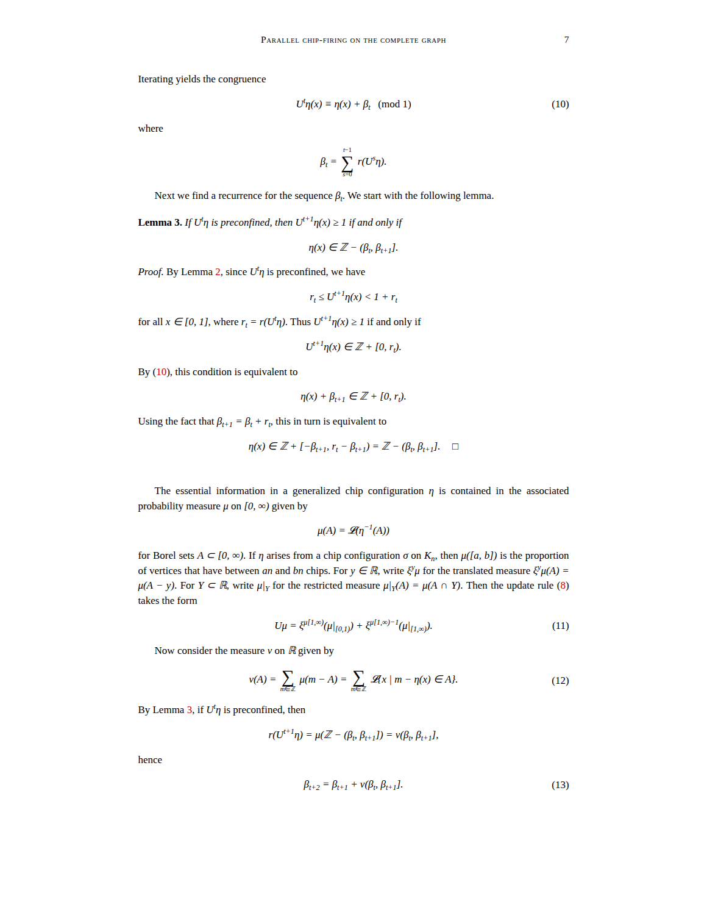Parallel chip-firing on the complete graph 7
Iterating yields the congruence
Utη(x) ≡ η(x) + βt (mod 1) (10)
where
βt = t−1 ∑ s=0 r(Usη).
Next we find a recurrence for the sequence βt. We start with the following lemma.
Lemma 3. If Utη is preconfined, then Ut+1η(x) ≥ 1 if and only if
η(x) ∈ ℤ − (βt, βt+1].
Proof. By Lemma 2, since Utη is preconfined, we have
rt ≤ Ut+1η(x) < 1 + rt
for all x ∈ [0, 1], where rt = r(Utη). Thus Ut+1η(x) ≥ 1 if and only if
Ut+1η(x) ∈ ℤ + [0, rt).
By (10), this condition is equivalent to
η(x) + βt+1 ∈ ℤ + [0, rt).
Using the fact that βt+1 = βt + rt, this in turn is equivalent to
η(x) ∈ ℤ + [−βt+1, rt − βt+1) = ℤ − (βt, βt+1]. □
The essential information in a generalized chip configuration η is contained in the associated probability measure μ on [0, ∞) given by
μ(A) = 𝓛(η−1(A))
for Borel sets A ⊂ [0, ∞). If η arises from a chip configuration σ on Kn, then μ([a, b]) is the proportion of vertices that have between an and bn chips. For y ∈ ℝ, write ξyμ for the translated measure ξyμ(A) = μ(A − y). For Y ⊂ ℝ, write μ|Y for the restricted measure μ|Y(A) = μ(A ∩ Y). Then the update rule (8) takes the form
Uμ = ξμ[1,∞)(μ|[0,1)) + ξμ[1,∞)−1(μ|[1,∞)). (11)
Now consider the measure ν on ℝ given by
ν(A) = ∑ m∈ℤ μ(m − A) = ∑ m∈ℤ 𝓛{x | m − η(x) ∈ A}. (12)
By Lemma 3, if Utη is preconfined, then
r(Ut+1η) = μ(ℤ − (βt, βt+1]) = ν(βt, βt+1],
hence
βt+2 = βt+1 + ν(βt, βt+1]. (13)